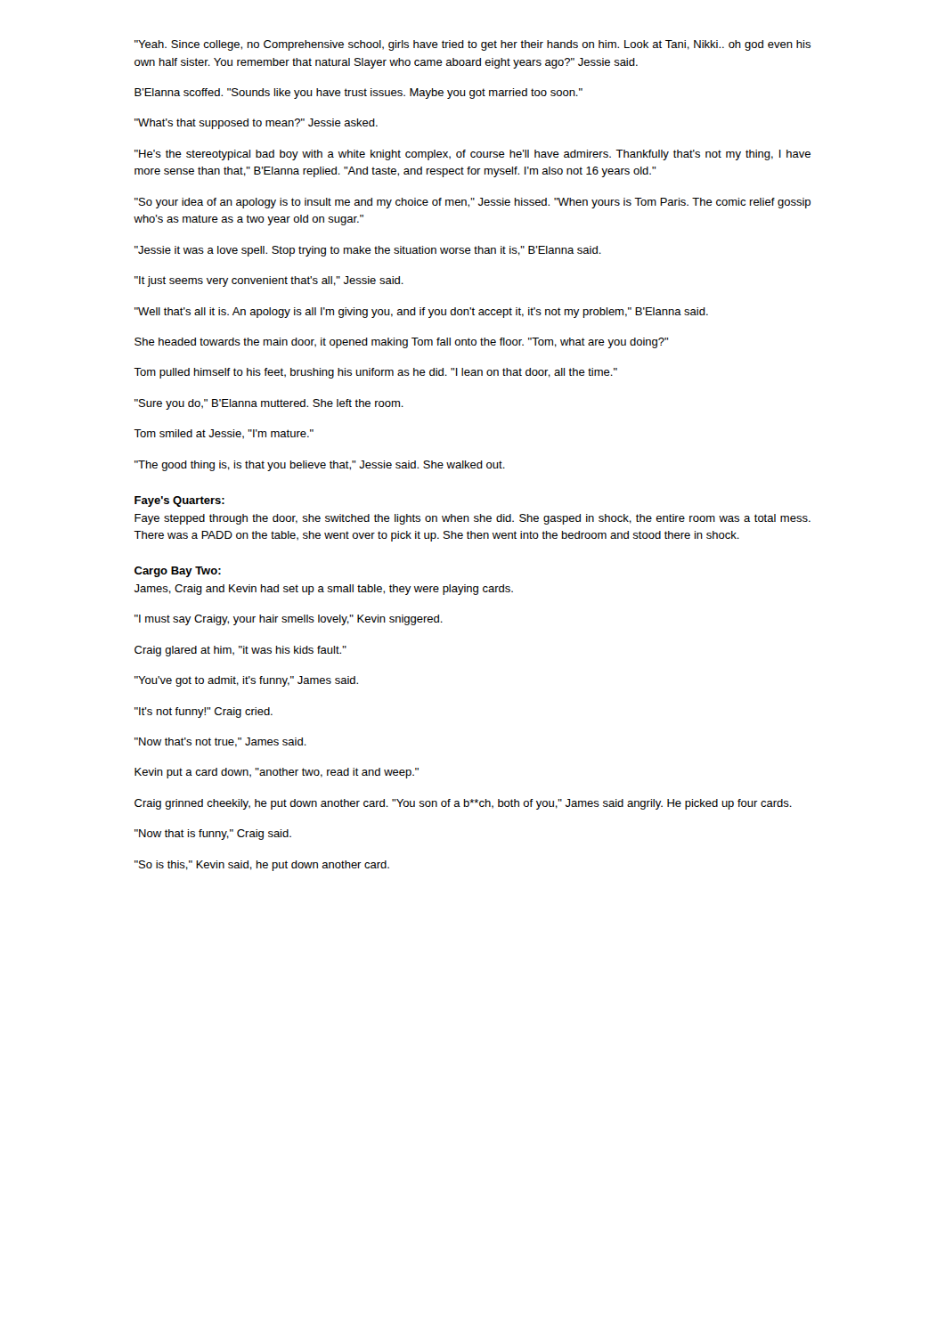"Yeah. Since college, no Comprehensive school, girls have tried to get her their hands on him. Look at Tani, Nikki.. oh god even his own half sister. You remember that natural Slayer who came aboard eight years ago?" Jessie said.
B'Elanna scoffed. "Sounds like you have trust issues. Maybe you got married too soon."
"What's that supposed to mean?" Jessie asked.
"He's the stereotypical bad boy with a white knight complex, of course he'll have admirers. Thankfully that's not my thing, I have more sense than that," B'Elanna replied. "And taste, and respect for myself. I'm also not 16 years old."
"So your idea of an apology is to insult me and my choice of men," Jessie hissed. "When yours is Tom Paris. The comic relief gossip who's as mature as a two year old on sugar."
"Jessie it was a love spell. Stop trying to make the situation worse than it is," B'Elanna said.
"It just seems very convenient that's all," Jessie said.
"Well that's all it is. An apology is all I'm giving you, and if you don't accept it, it's not my problem," B'Elanna said.
She headed towards the main door, it opened making Tom fall onto the floor. "Tom, what are you doing?"
Tom pulled himself to his feet, brushing his uniform as he did. "I lean on that door, all the time."
"Sure you do," B'Elanna muttered. She left the room.
Tom smiled at Jessie, "I'm mature."
"The good thing is, is that you believe that," Jessie said. She walked out.
Faye's Quarters:
Faye stepped through the door, she switched the lights on when she did. She gasped in shock, the entire room was a total mess. There was a PADD on the table, she went over to pick it up. She then went into the bedroom and stood there in shock.
Cargo Bay Two:
James, Craig and Kevin had set up a small table, they were playing cards.
"I must say Craigy, your hair smells lovely," Kevin sniggered.
Craig glared at him, "it was his kids fault."
"You've got to admit, it's funny," James said.
"It's not funny!" Craig cried.
"Now that's not true," James said.
Kevin put a card down, "another two, read it and weep."
Craig grinned cheekily, he put down another card. "You son of a b**ch, both of you," James said angrily. He picked up four cards.
"Now that is funny," Craig said.
"So is this," Kevin said, he put down another card.